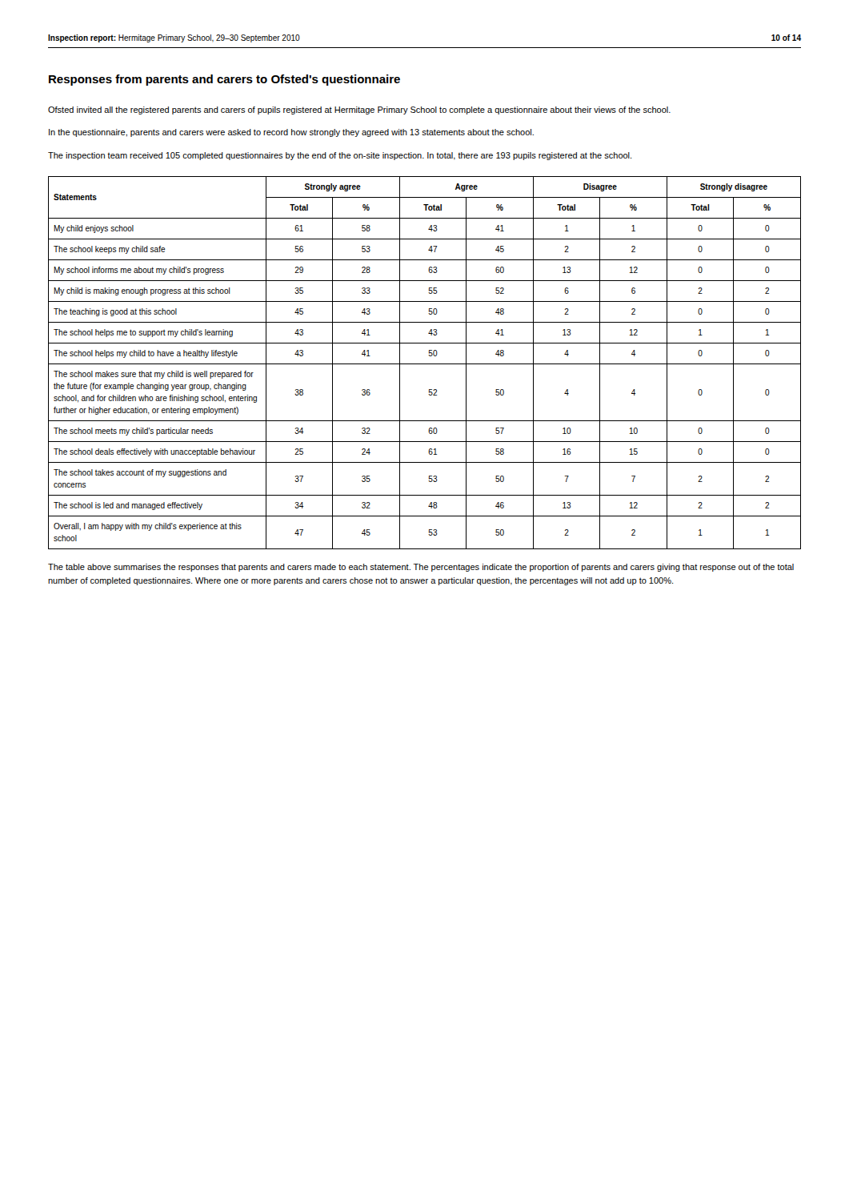Inspection report: Hermitage Primary School, 29–30 September 2010
10 of 14
Responses from parents and carers to Ofsted's questionnaire
Ofsted invited all the registered parents and carers of pupils registered at Hermitage Primary School to complete a questionnaire about their views of the school.
In the questionnaire, parents and carers were asked to record how strongly they agreed with 13 statements about the school.
The inspection team received 105 completed questionnaires by the end of the on-site inspection. In total, there are 193 pupils registered at the school.
| Statements | Strongly agree | Agree | Disagree | Strongly disagree |
| --- | --- | --- | --- | --- |
| Total | % | Total | % | Total | % | Total | % |
| My child enjoys school | 61 | 58 | 43 | 41 | 1 | 1 | 0 | 0 |
| The school keeps my child safe | 56 | 53 | 47 | 45 | 2 | 2 | 0 | 0 |
| My school informs me about my child's progress | 29 | 28 | 63 | 60 | 13 | 12 | 0 | 0 |
| My child is making enough progress at this school | 35 | 33 | 55 | 52 | 6 | 6 | 2 | 2 |
| The teaching is good at this school | 45 | 43 | 50 | 48 | 2 | 2 | 0 | 0 |
| The school helps me to support my child's learning | 43 | 41 | 43 | 41 | 13 | 12 | 1 | 1 |
| The school helps my child to have a healthy lifestyle | 43 | 41 | 50 | 48 | 4 | 4 | 0 | 0 |
| The school makes sure that my child is well prepared for the future (for example changing year group, changing school, and for children who are finishing school, entering further or higher education, or entering employment) | 38 | 36 | 52 | 50 | 4 | 4 | 0 | 0 |
| The school meets my child's particular needs | 34 | 32 | 60 | 57 | 10 | 10 | 0 | 0 |
| The school deals effectively with unacceptable behaviour | 25 | 24 | 61 | 58 | 16 | 15 | 0 | 0 |
| The school takes account of my suggestions and concerns | 37 | 35 | 53 | 50 | 7 | 7 | 2 | 2 |
| The school is led and managed effectively | 34 | 32 | 48 | 46 | 13 | 12 | 2 | 2 |
| Overall, I am happy with my child's experience at this school | 47 | 45 | 53 | 50 | 2 | 2 | 1 | 1 |
The table above summarises the responses that parents and carers made to each statement. The percentages indicate the proportion of parents and carers giving that response out of the total number of completed questionnaires. Where one or more parents and carers chose not to answer a particular question, the percentages will not add up to 100%.